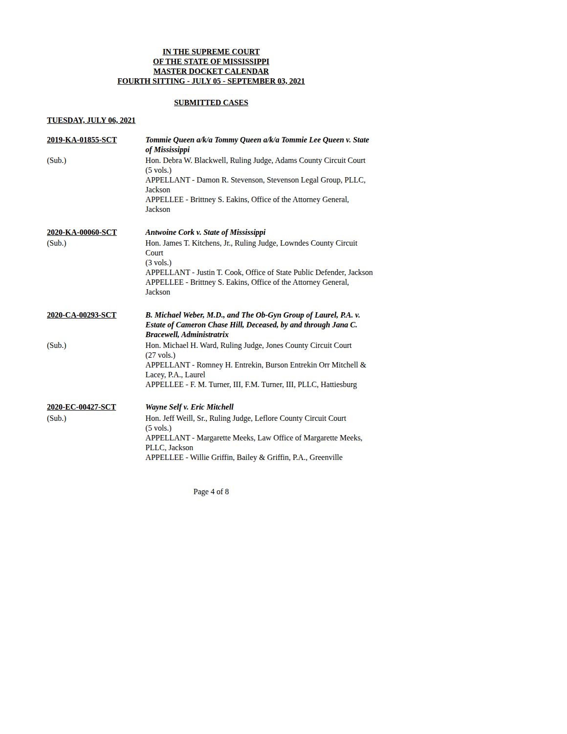IN THE SUPREME COURT
OF THE STATE OF MISSISSIPPI
MASTER DOCKET CALENDAR
FOURTH SITTING - JULY 05 - SEPTEMBER 03, 2021
SUBMITTED CASES
TUESDAY, JULY 06, 2021
| 2019-KA-01855-SCT | Tommie Queen a/k/a Tommy Queen a/k/a Tommie Lee Queen v. State of Mississippi |
| (Sub.) | Hon. Debra W. Blackwell, Ruling Judge, Adams County Circuit Court (5 vols.) APPELLANT - Damon R. Stevenson, Stevenson Legal Group, PLLC, Jackson APPELLEE - Brittney S. Eakins, Office of the Attorney General, Jackson |
| 2020-KA-00060-SCT | Antwoine Cork v. State of Mississippi |
| (Sub.) | Hon. James T. Kitchens, Jr., Ruling Judge, Lowndes County Circuit Court (3 vols.) APPELLANT - Justin T. Cook, Office of State Public Defender, Jackson APPELLEE - Brittney S. Eakins, Office of the Attorney General, Jackson |
| 2020-CA-00293-SCT | B. Michael Weber, M.D., and The Ob-Gyn Group of Laurel, P.A. v. Estate of Cameron Chase Hill, Deceased, by and through Jana C. Bracewell, Administratrix |
| (Sub.) | Hon. Michael H. Ward, Ruling Judge, Jones County Circuit Court (27 vols.) APPELLANT - Romney H. Entrekin, Burson Entrekin Orr Mitchell & Lacey, P.A., Laurel APPELLEE - F. M. Turner, III, F.M. Turner, III, PLLC, Hattiesburg |
| 2020-EC-00427-SCT | Wayne Self v. Eric Mitchell |
| (Sub.) | Hon. Jeff Weill, Sr., Ruling Judge, Leflore County Circuit Court (5 vols.) APPELLANT - Margarette Meeks, Law Office of Margarette Meeks, PLLC, Jackson APPELLEE - Willie Griffin, Bailey & Griffin, P.A., Greenville |
Page 4 of 8